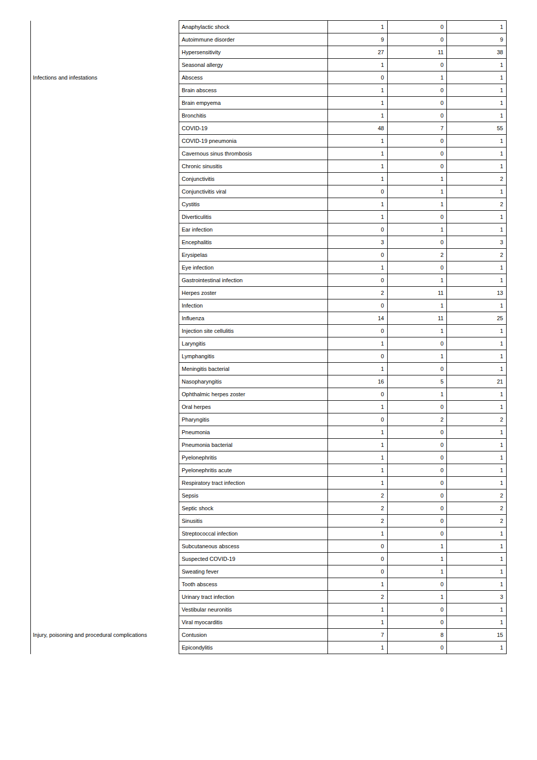| | Anaphylactic shock | 1 | 0 | 1 |
| | Autoimmune disorder | 9 | 0 | 9 |
| | Hypersensitivity | 27 | 11 | 38 |
| | Seasonal allergy | 1 | 0 | 1 |
| Infections and infestations | Abscess | 0 | 1 | 1 |
| | Brain abscess | 1 | 0 | 1 |
| | Brain empyema | 1 | 0 | 1 |
| | Bronchitis | 1 | 0 | 1 |
| | COVID-19 | 48 | 7 | 55 |
| | COVID-19 pneumonia | 1 | 0 | 1 |
| | Cavernous sinus thrombosis | 1 | 0 | 1 |
| | Chronic sinusitis | 1 | 0 | 1 |
| | Conjunctivitis | 1 | 1 | 2 |
| | Conjunctivitis viral | 0 | 1 | 1 |
| | Cystitis | 1 | 1 | 2 |
| | Diverticulitis | 1 | 0 | 1 |
| | Ear infection | 0 | 1 | 1 |
| | Encephalitis | 3 | 0 | 3 |
| | Erysipelas | 0 | 2 | 2 |
| | Eye infection | 1 | 0 | 1 |
| | Gastrointestinal infection | 0 | 1 | 1 |
| | Herpes zoster | 2 | 11 | 13 |
| | Infection | 0 | 1 | 1 |
| | Influenza | 14 | 11 | 25 |
| | Injection site cellulitis | 0 | 1 | 1 |
| | Laryngitis | 1 | 0 | 1 |
| | Lymphangitis | 0 | 1 | 1 |
| | Meningitis bacterial | 1 | 0 | 1 |
| | Nasopharyngitis | 16 | 5 | 21 |
| | Ophthalmic herpes zoster | 0 | 1 | 1 |
| | Oral herpes | 1 | 0 | 1 |
| | Pharyngitis | 0 | 2 | 2 |
| | Pneumonia | 1 | 0 | 1 |
| | Pneumonia bacterial | 1 | 0 | 1 |
| | Pyelonephritis | 1 | 0 | 1 |
| | Pyelonephritis acute | 1 | 0 | 1 |
| | Respiratory tract infection | 1 | 0 | 1 |
| | Sepsis | 2 | 0 | 2 |
| | Septic shock | 2 | 0 | 2 |
| | Sinusitis | 2 | 0 | 2 |
| | Streptococcal infection | 1 | 0 | 1 |
| | Subcutaneous abscess | 0 | 1 | 1 |
| | Suspected COVID-19 | 0 | 1 | 1 |
| | Sweating fever | 0 | 1 | 1 |
| | Tooth abscess | 1 | 0 | 1 |
| | Urinary tract infection | 2 | 1 | 3 |
| | Vestibular neuronitis | 1 | 0 | 1 |
| | Viral myocarditis | 1 | 0 | 1 |
| Injury, poisoning and procedural complications | Contusion | 7 | 8 | 15 |
| | Epicondylitis | 1 | 0 | 1 |